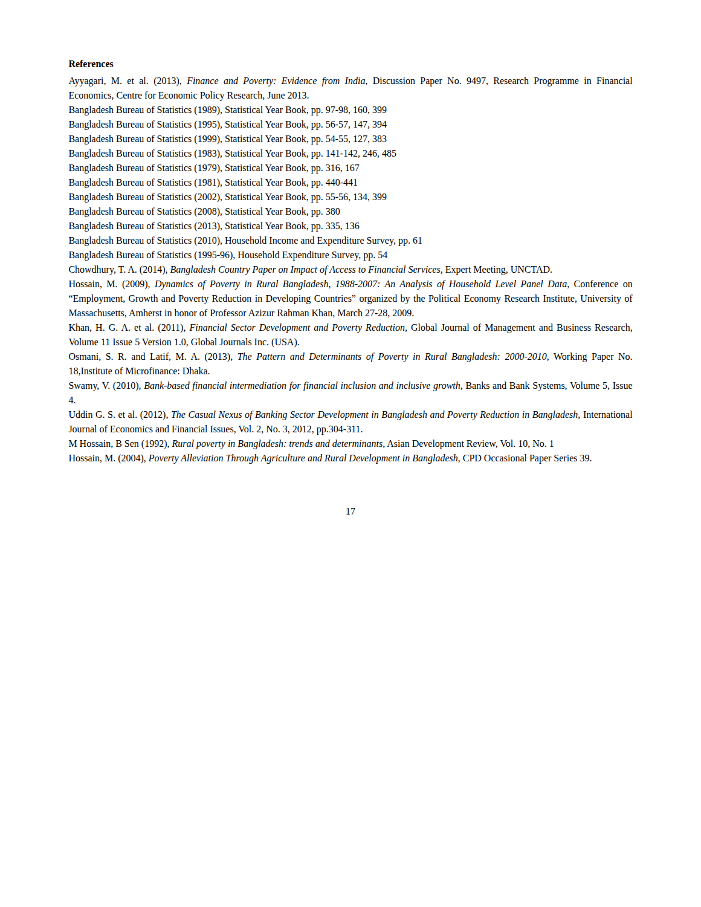References
Ayyagari, M. et al. (2013), Finance and Poverty: Evidence from India, Discussion Paper No. 9497, Research Programme in Financial Economics, Centre for Economic Policy Research, June 2013.
Bangladesh Bureau of Statistics (1989), Statistical Year Book, pp. 97-98, 160, 399
Bangladesh Bureau of Statistics (1995), Statistical Year Book, pp. 56-57, 147, 394
Bangladesh Bureau of Statistics (1999), Statistical Year Book, pp. 54-55, 127, 383
Bangladesh Bureau of Statistics (1983), Statistical Year Book, pp. 141-142, 246, 485
Bangladesh Bureau of Statistics (1979), Statistical Year Book, pp. 316, 167
Bangladesh Bureau of Statistics (1981), Statistical Year Book, pp. 440-441
Bangladesh Bureau of Statistics (2002), Statistical Year Book, pp. 55-56, 134, 399
Bangladesh Bureau of Statistics (2008), Statistical Year Book, pp. 380
Bangladesh Bureau of Statistics (2013), Statistical Year Book, pp. 335, 136
Bangladesh Bureau of Statistics (2010), Household Income and Expenditure Survey, pp. 61
Bangladesh Bureau of Statistics (1995-96), Household Expenditure Survey, pp. 54
Chowdhury, T. A. (2014), Bangladesh Country Paper on Impact of Access to Financial Services, Expert Meeting, UNCTAD.
Hossain, M. (2009), Dynamics of Poverty in Rural Bangladesh, 1988-2007: An Analysis of Household Level Panel Data, Conference on “Employment, Growth and Poverty Reduction in Developing Countries” organized by the Political Economy Research Institute, University of Massachusetts, Amherst in honor of Professor Azizur Rahman Khan, March 27-28, 2009.
Khan, H. G. A. et al. (2011), Financial Sector Development and Poverty Reduction, Global Journal of Management and Business Research, Volume 11 Issue 5 Version 1.0, Global Journals Inc. (USA).
Osmani, S. R. and Latif, M. A. (2013), The Pattern and Determinants of Poverty in Rural Bangladesh: 2000-2010, Working Paper No. 18,Institute of Microfinance: Dhaka.
Swamy, V. (2010), Bank-based financial intermediation for financial inclusion and inclusive growth, Banks and Bank Systems, Volume 5, Issue 4.
Uddin G. S. et al. (2012), The Casual Nexus of Banking Sector Development in Bangladesh and Poverty Reduction in Bangladesh, International Journal of Economics and Financial Issues, Vol. 2, No. 3, 2012, pp.304-311.
M Hossain, B Sen (1992), Rural poverty in Bangladesh: trends and determinants, Asian Development Review, Vol. 10, No. 1
Hossain, M. (2004), Poverty Alleviation Through Agriculture and Rural Development in Bangladesh, CPD Occasional Paper Series 39.
17